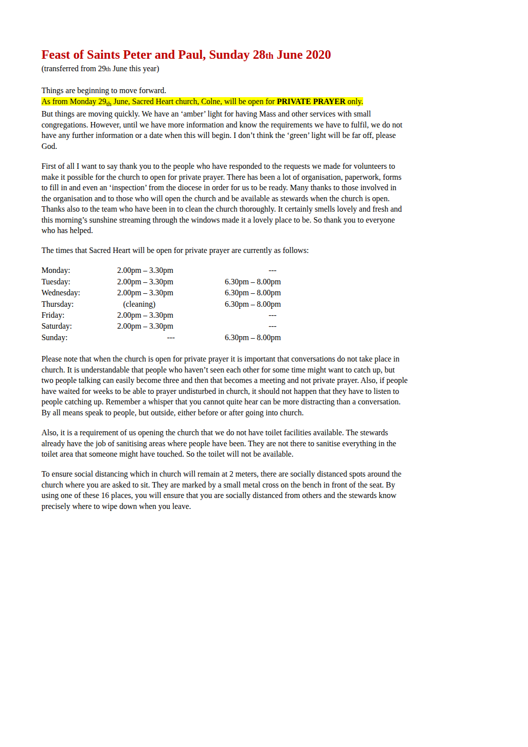Feast of Saints Peter and Paul, Sunday 28th June 2020
(transferred from 29th June this year)
Things are beginning to move forward.
As from Monday 29th June, Sacred Heart church, Colne, will be open for PRIVATE PRAYER only.
But things are moving quickly. We have an ‘amber’ light for having Mass and other services with small congregations. However, until we have more information and know the requirements we have to fulfil, we do not have any further information or a date when this will begin. I don’t think the ‘green’ light will be far off, please God.
First of all I want to say thank you to the people who have responded to the requests we made for volunteers to make it possible for the church to open for private prayer. There has been a lot of organisation, paperwork, forms to fill in and even an ‘inspection’ from the diocese in order for us to be ready. Many thanks to those involved in the organisation and to those who will open the church and be available as stewards when the church is open. Thanks also to the team who have been in to clean the church thoroughly. It certainly smells lovely and fresh and this morning’s sunshine streaming through the windows made it a lovely place to be. So thank you to everyone who has helped.
The times that Sacred Heart will be open for private prayer are currently as follows:
| Monday: | 2.00pm – 3.30pm | --- |
| Tuesday: | 2.00pm – 3.30pm | 6.30pm – 8.00pm |
| Wednesday: | 2.00pm – 3.30pm | 6.30pm – 8.00pm |
| Thursday: | (cleaning) | 6.30pm – 8.00pm |
| Friday: | 2.00pm – 3.30pm | --- |
| Saturday: | 2.00pm – 3.30pm | --- |
| Sunday: | --- | 6.30pm – 8.00pm |
Please note that when the church is open for private prayer it is important that conversations do not take place in church. It is understandable that people who haven’t seen each other for some time might want to catch up, but two people talking can easily become three and then that becomes a meeting and not private prayer. Also, if people have waited for weeks to be able to prayer undisturbed in church, it should not happen that they have to listen to people catching up. Remember a whisper that you cannot quite hear can be more distracting than a conversation. By all means speak to people, but outside, either before or after going into church.
Also, it is a requirement of us opening the church that we do not have toilet facilities available. The stewards already have the job of sanitising areas where people have been. They are not there to sanitise everything in the toilet area that someone might have touched. So the toilet will not be available.
To ensure social distancing which in church will remain at 2 meters, there are socially distanced spots around the church where you are asked to sit. They are marked by a small metal cross on the bench in front of the seat. By using one of these 16 places, you will ensure that you are socially distanced from others and the stewards know precisely where to wipe down when you leave.